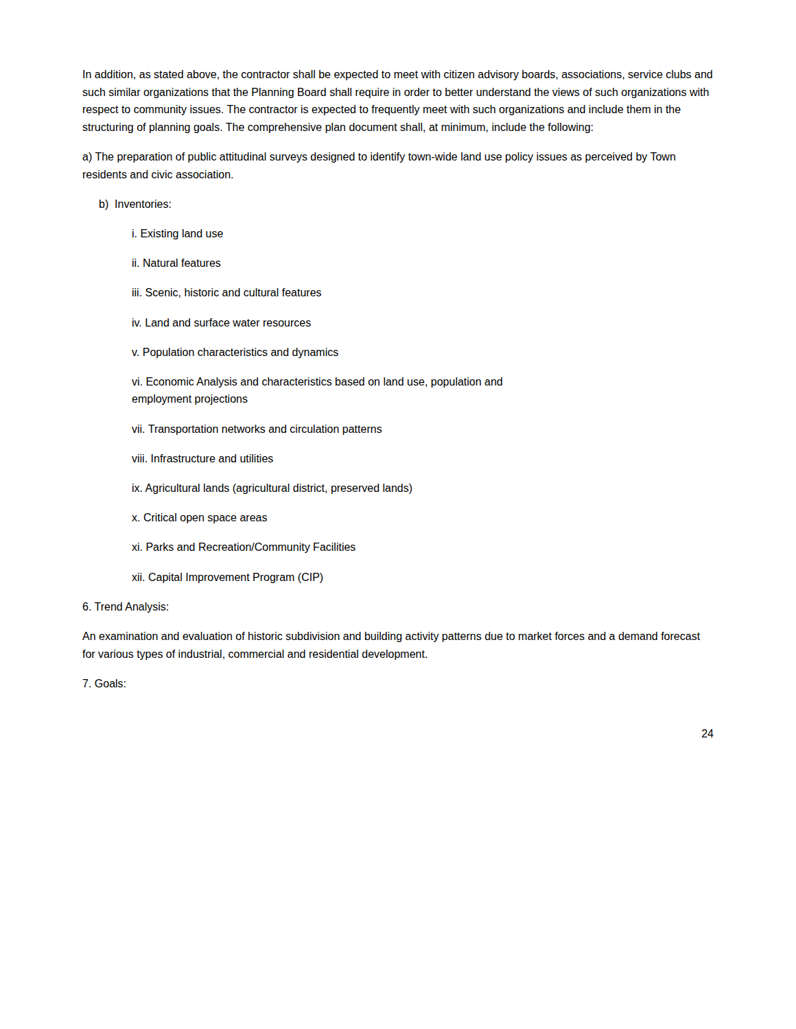In addition, as stated above, the contractor shall be expected to meet with citizen advisory boards, associations, service clubs and such similar organizations that the Planning Board shall require in order to better understand the views of such organizations with respect to community issues. The contractor is expected to frequently meet with such organizations and include them in the structuring of planning goals. The comprehensive plan document shall, at minimum, include the following:
a) The preparation of public attitudinal surveys designed to identify town-wide land use policy issues as perceived by Town residents and civic association.
b) Inventories:
i. Existing land use
ii. Natural features
iii. Scenic, historic and cultural features
iv. Land and surface water resources
v. Population characteristics and dynamics
vi. Economic Analysis and characteristics based on land use, population and
employment projections
vii. Transportation networks and circulation patterns
viii. Infrastructure and utilities
ix. Agricultural lands (agricultural district, preserved lands)
x. Critical open space areas
xi. Parks and Recreation/Community Facilities
xii. Capital Improvement Program (CIP)
6. Trend Analysis:
An examination and evaluation of historic subdivision and building activity patterns due to market forces and a demand forecast for various types of industrial, commercial and residential development.
7. Goals:
24